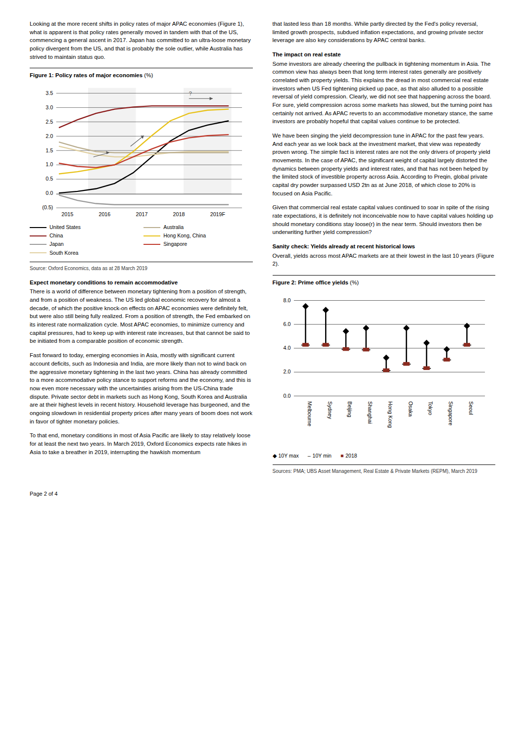Looking at the more recent shifts in policy rates of major APAC economies (Figure 1), what is apparent is that policy rates generally moved in tandem with that of the US, commencing a general ascent in 2017. Japan has committed to an ultra-loose monetary policy divergent from the US, and that is probably the sole outlier, while Australia has strived to maintain status quo.
Figure 1: Policy rates of major economies (%)
3.5 3.0 2.5 2.0 1.5 1.0 0.5 0.0 (0.5) 2015 2016 2017 2018 2019F ?
United States
Australia
China
Hong Kong, China
Japan
Singapore
South Korea
Source: Oxford Economics, data as at 28 March 2019
Expect monetary conditions to remain accommodative
There is a world of difference between monetary tightening from a position of strength, and from a position of weakness. The US led global economic recovery for almost a decade, of which the positive knock-on effects on APAC economies were definitely felt, but were also still being fully realized. From a position of strength, the Fed embarked on its interest rate normalization cycle. Most APAC economies, to minimize currency and capital pressures, had to keep up with interest rate increases, but that cannot be said to be initiated from a comparable position of economic strength.
Fast forward to today, emerging economies in Asia, mostly with significant current account deficits, such as Indonesia and India, are more likely than not to wind back on the aggressive monetary tightening in the last two years. China has already committed to a more accommodative policy stance to support reforms and the economy, and this is now even more necessary with the uncertainties arising from the US-China trade dispute. Private sector debt in markets such as Hong Kong, South Korea and Australia are at their highest levels in recent history. Household leverage has burgeoned, and the ongoing slowdown in residential property prices after many years of boom does not work in favor of tighter monetary policies.
To that end, monetary conditions in most of Asia Pacific are likely to stay relatively loose for at least the next two years. In March 2019, Oxford Economics expects rate hikes in Asia to take a breather in 2019, interrupting the hawkish momentum
that lasted less than 18 months. While partly directed by the Fed's policy reversal, limited growth prospects, subdued inflation expectations, and growing private sector leverage are also key considerations by APAC central banks.
The impact on real estate
Some investors are already cheering the pullback in tightening momentum in Asia. The common view has always been that long term interest rates generally are positively correlated with property yields. This explains the dread in most commercial real estate investors when US Fed tightening picked up pace, as that also alluded to a possible reversal of yield compression. Clearly, we did not see that happening across the board. For sure, yield compression across some markets has slowed, but the turning point has certainly not arrived. As APAC reverts to an accommodative monetary stance, the same investors are probably hopeful that capital values continue to be protected.
We have been singing the yield decompression tune in APAC for the past few years. And each year as we look back at the investment market, that view was repeatedly proven wrong. The simple fact is interest rates are not the only drivers of property yield movements. In the case of APAC, the significant weight of capital largely distorted the dynamics between property yields and interest rates, and that has not been helped by the limited stock of investible property across Asia. According to Preqin, global private capital dry powder surpassed USD 2tn as at June 2018, of which close to 20% is focused on Asia Pacific.
Given that commercial real estate capital values continued to soar in spite of the rising rate expectations, it is definitely not inconceivable now to have capital values holding up should monetary conditions stay loose(r) in the near term. Should investors then be underwriting further yield compression?
Sanity check: Yields already at recent historical lows
Overall, yields across most APAC markets are at their lowest in the last 10 years (Figure 2).
Figure 2: Prime office yields (%)
8.0 6.0 4.0 2.0 0.0 Melbourne Sydney Beijing Shanghai Hong Kong Osaka Tokyo Singapore Seoul
◆10Y max
–10Y min
■2018
Sources: PMA; UBS Asset Management, Real Estate & Private Markets (REPM), March 2019
Page 2 of 4